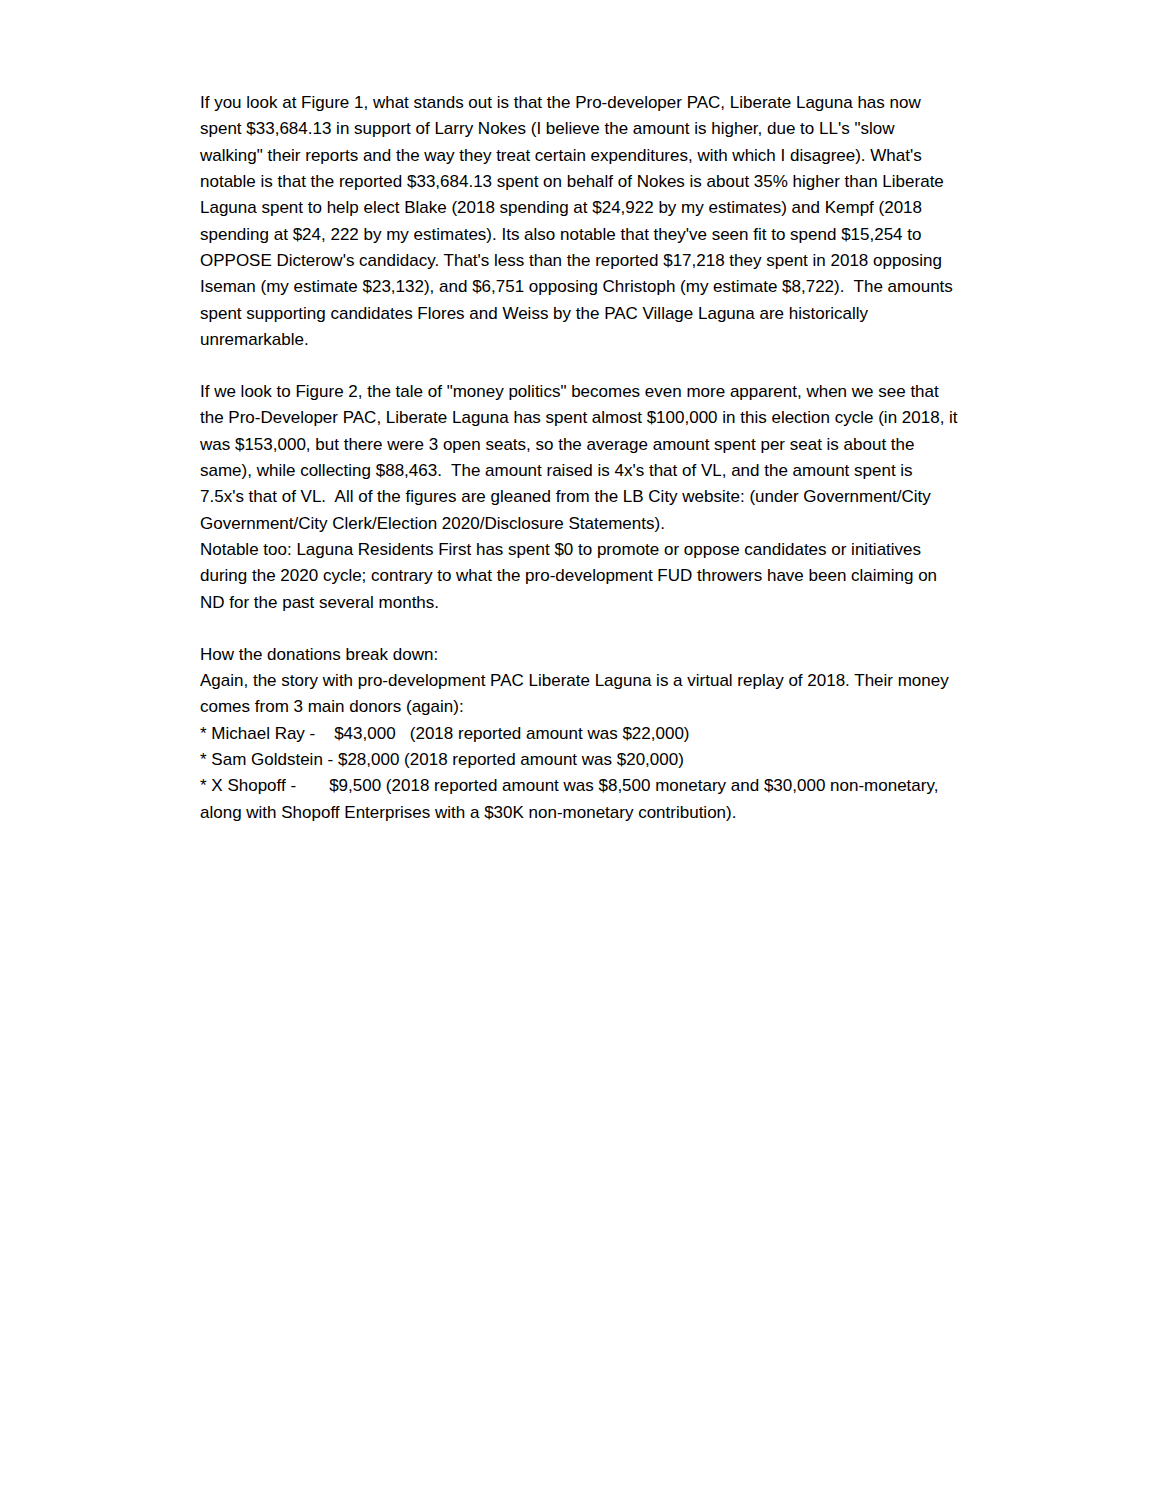If you look at Figure 1, what stands out is that the Pro-developer PAC, Liberate Laguna has now spent $33,684.13 in support of Larry Nokes (I believe the amount is higher, due to LL's "slow walking" their reports and the way they treat certain expenditures, with which I disagree). What's notable is that the reported $33,684.13 spent on behalf of Nokes is about 35% higher than Liberate Laguna spent to help elect Blake (2018 spending at $24,922 by my estimates) and Kempf (2018 spending at $24, 222 by my estimates). Its also notable that they've seen fit to spend $15,254 to OPPOSE Dicterow's candidacy. That's less than the reported $17,218 they spent in 2018 opposing Iseman (my estimate $23,132), and $6,751 opposing Christoph (my estimate $8,722). The amounts spent supporting candidates Flores and Weiss by the PAC Village Laguna are historically unremarkable.
If we look to Figure 2, the tale of "money politics" becomes even more apparent, when we see that the Pro-Developer PAC, Liberate Laguna has spent almost $100,000 in this election cycle (in 2018, it was $153,000, but there were 3 open seats, so the average amount spent per seat is about the same), while collecting $88,463. The amount raised is 4x's that of VL, and the amount spent is 7.5x's that of VL. All of the figures are gleaned from the LB City website: (under Government/City Government/City Clerk/Election 2020/Disclosure Statements).
Notable too: Laguna Residents First has spent $0 to promote or oppose candidates or initiatives during the 2020 cycle; contrary to what the pro-development FUD throwers have been claiming on ND for the past several months.
How the donations break down:
Again, the story with pro-development PAC Liberate Laguna is a virtual replay of 2018. Their money comes from 3 main donors (again):
* Michael Ray - $43,000 (2018 reported amount was $22,000)
* Sam Goldstein - $28,000 (2018 reported amount was $20,000)
* X Shopoff - $9,500 (2018 reported amount was $8,500 monetary and $30,000 non-monetary, along with Shopoff Enterprises with a $30K non-monetary contribution).